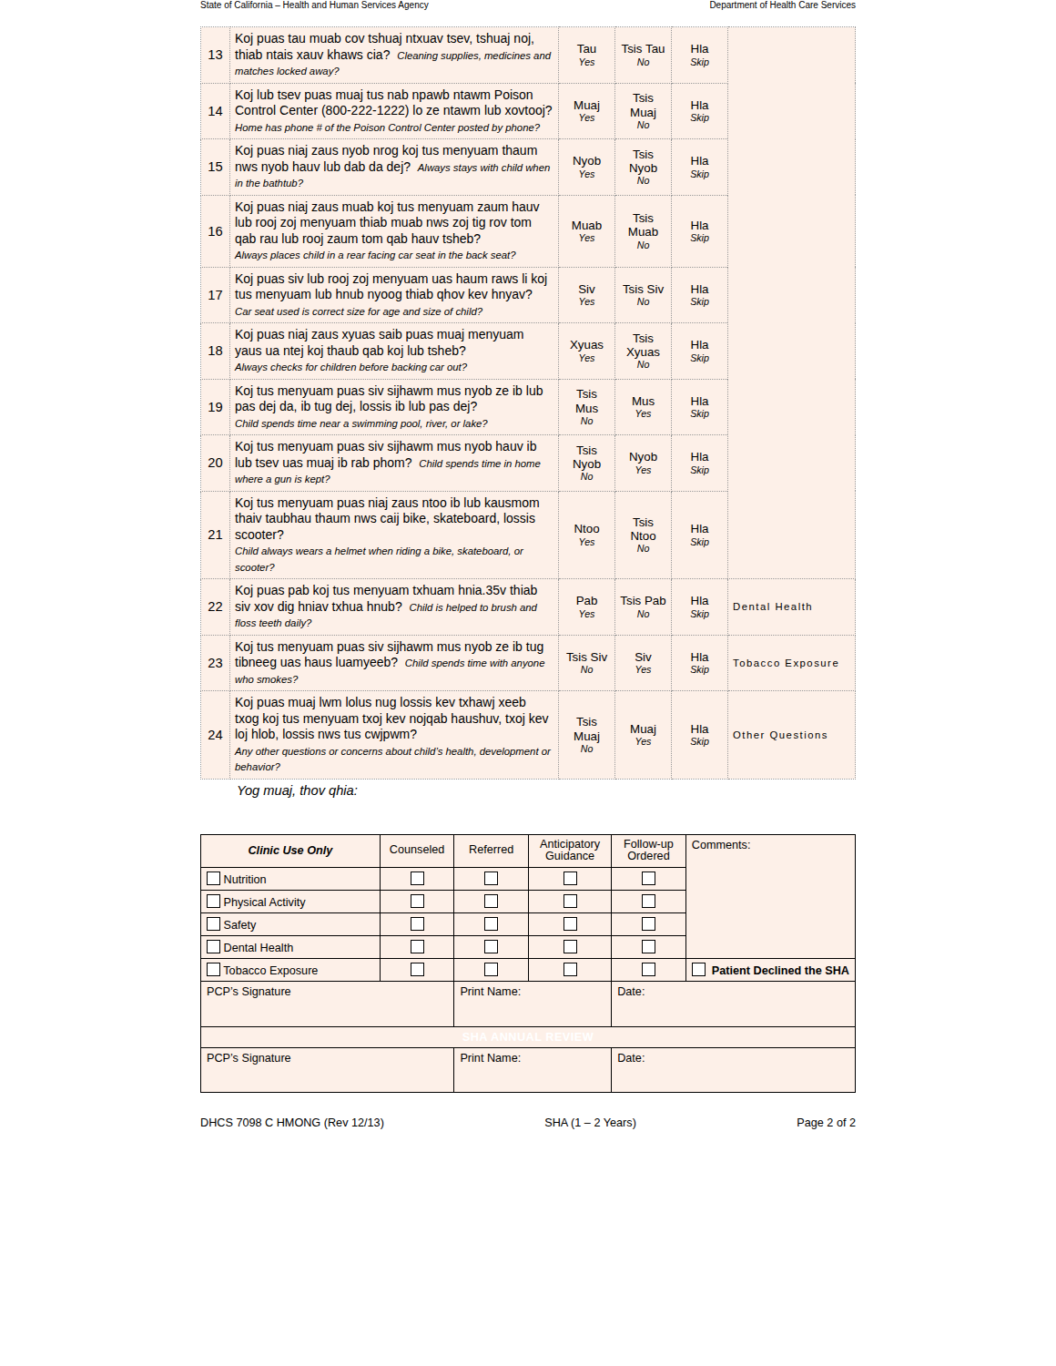State of California – Health and Human Services Agency
Department of Health Care Services
| 13 | Koj puas tau muab cov tshuaj ntxuav tsev, tshuaj noj, thiab ntais xauv khaws cia? Cleaning supplies, medicines and matches locked away? | Tau Yes | Tsis Tau No | Hla Skip | |
| 14 | Koj lub tsev puas muaj tus nab npawb ntawm Poison Control Center (800-222-1222) lo ze ntawm lub xovtooj? Home has phone # of the Poison Control Center posted by phone? | Muaj Yes | Tsis Muaj No | Hla Skip |
| 15 | Koj puas niaj zaus nyob nrog koj tus menyuam thaum nws nyob hauv lub dab da dej? Always stays with child when in the bathtub? | Nyob Yes | Tsis Nyob No | Hla Skip |
| 16 | Koj puas niaj zaus muab koj tus menyuam zaum hauv lub rooj zoj menyuam thiab muab nws zoj tig rov tom qab rau lub rooj zaum tom qab hauv tsheb? Always places child in a rear facing car seat in the back seat? | Muab Yes | Tsis Muab No | Hla Skip |
| 17 | Koj puas siv lub rooj zoj menyuam uas haum raws li koj tus menyuam lub hnub nyoog thiab qhov kev hnyav? Car seat used is correct size for age and size of child? | Siv Yes | Tsis Siv No | Hla Skip |
| 18 | Koj puas niaj zaus xyuas saib puas muaj menyuam yaus ua ntej koj thaub qab koj lub tsheb? Always checks for children before backing car out? | Xyuas Yes | Tsis Xyuas No | Hla Skip |
| 19 | Koj tus menyuam puas siv sijhawm mus nyob ze ib lub pas dej da, ib tug dej, lossis ib lub pas dej? Child spends time near a swimming pool, river, or lake? | Tsis Mus No | Mus Yes | Hla Skip |
| 20 | Koj tus menyuam puas siv sijhawm mus nyob hauv ib lub tsev uas muaj ib rab phom? Child spends time in home where a gun is kept? | Tsis Nyob No | Nyob Yes | Hla Skip |
| 21 | Koj tus menyuam puas niaj zaus ntoo ib lub kausmom thaiv taubhau thaum nws caij bike, skateboard, lossis scooter? Child always wears a helmet when riding a bike, skateboard, or scooter? | Ntoo Yes | Tsis Ntoo No | Hla Skip |
| 22 | Koj puas pab koj tus menyuam txhuam hnia.35v thiab siv xov dig hniav txhua hnub? Child is helped to brush and floss teeth daily? | Pab Yes | Tsis Pab No | Hla Skip | Dental Health |
| 23 | Koj tus menyuam puas siv sijhawm mus nyob ze ib tug tibneeg uas haus luamyeeb? Child spends time with anyone who smokes? | Tsis Siv No | Siv Yes | Hla Skip | Tobacco Exposure |
| 24 | Koj puas muaj lwm lolus nug lossis kev txhawj xeeb txog koj tus menyuam txoj kev nojqab haushuv, txoj kev loj hlob, lossis nws tus cwjpwm? Any other questions or concerns about child’s health, development or behavior? | Tsis Muaj No | Muaj Yes | Hla Skip | Other Questions |
Yog muaj, thov qhia:
| Clinic Use Only | Counseled | Referred | Anticipatory Guidance | Follow-up Ordered | Comments: |
| Nutrition | | | | |
| Physical Activity | | | | |
| Safety | | | | |
| Dental Health | | | | |
| Tobacco Exposure | | | | | Patient Declined the SHA |
| PCP’s Signature | Print Name: | Date: |
| SHA ANNUAL REVIEW |
| PCP’s Signature | Print Name: | Date: |
DHCS 7098 C HMONG (Rev 12/13)
SHA (1 – 2 Years)
Page 2 of 2